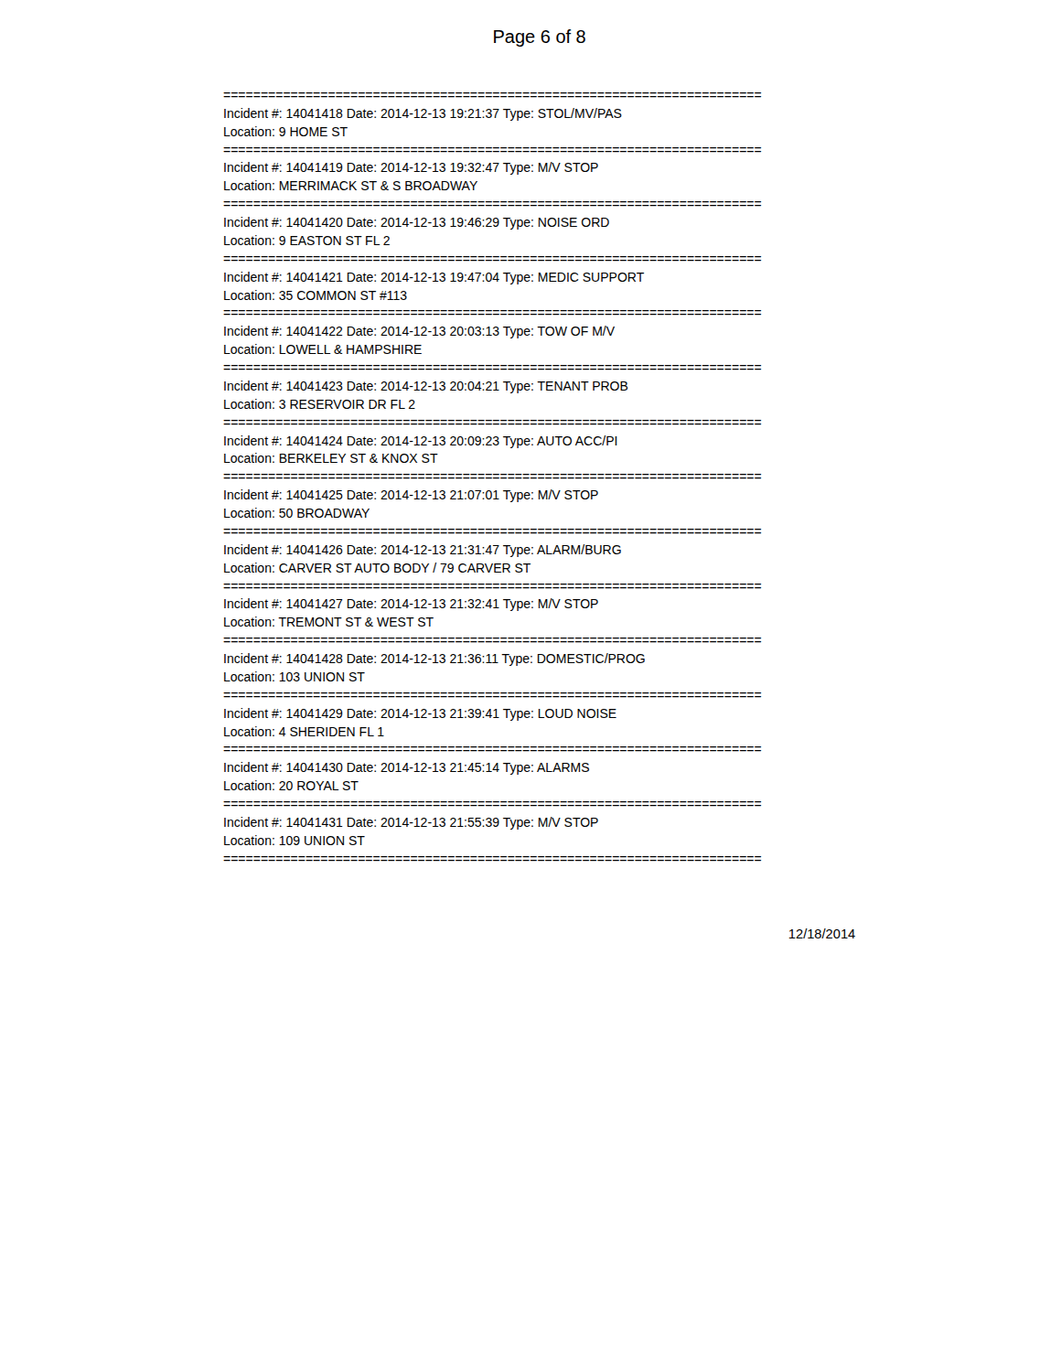Page 6 of 8
========================================================================
Incident #: 14041418 Date: 2014-12-13 19:21:37 Type: STOL/MV/PAS
Location: 9 HOME ST
========================================================================
Incident #: 14041419 Date: 2014-12-13 19:32:47 Type: M/V STOP
Location: MERRIMACK ST & S BROADWAY
========================================================================
Incident #: 14041420 Date: 2014-12-13 19:46:29 Type: NOISE ORD
Location: 9 EASTON ST FL 2
========================================================================
Incident #: 14041421 Date: 2014-12-13 19:47:04 Type: MEDIC SUPPORT
Location: 35 COMMON ST #113
========================================================================
Incident #: 14041422 Date: 2014-12-13 20:03:13 Type: TOW OF M/V
Location: LOWELL & HAMPSHIRE
========================================================================
Incident #: 14041423 Date: 2014-12-13 20:04:21 Type: TENANT PROB
Location: 3 RESERVOIR DR FL 2
========================================================================
Incident #: 14041424 Date: 2014-12-13 20:09:23 Type: AUTO ACC/PI
Location: BERKELEY ST & KNOX ST
========================================================================
Incident #: 14041425 Date: 2014-12-13 21:07:01 Type: M/V STOP
Location: 50 BROADWAY
========================================================================
Incident #: 14041426 Date: 2014-12-13 21:31:47 Type: ALARM/BURG
Location: CARVER ST AUTO BODY / 79 CARVER ST
========================================================================
Incident #: 14041427 Date: 2014-12-13 21:32:41 Type: M/V STOP
Location: TREMONT ST & WEST ST
========================================================================
Incident #: 14041428 Date: 2014-12-13 21:36:11 Type: DOMESTIC/PROG
Location: 103 UNION ST
========================================================================
Incident #: 14041429 Date: 2014-12-13 21:39:41 Type: LOUD NOISE
Location: 4 SHERIDEN FL 1
========================================================================
Incident #: 14041430 Date: 2014-12-13 21:45:14 Type: ALARMS
Location: 20 ROYAL ST
========================================================================
Incident #: 14041431 Date: 2014-12-13 21:55:39 Type: M/V STOP
Location: 109 UNION ST
========================================================================
12/18/2014